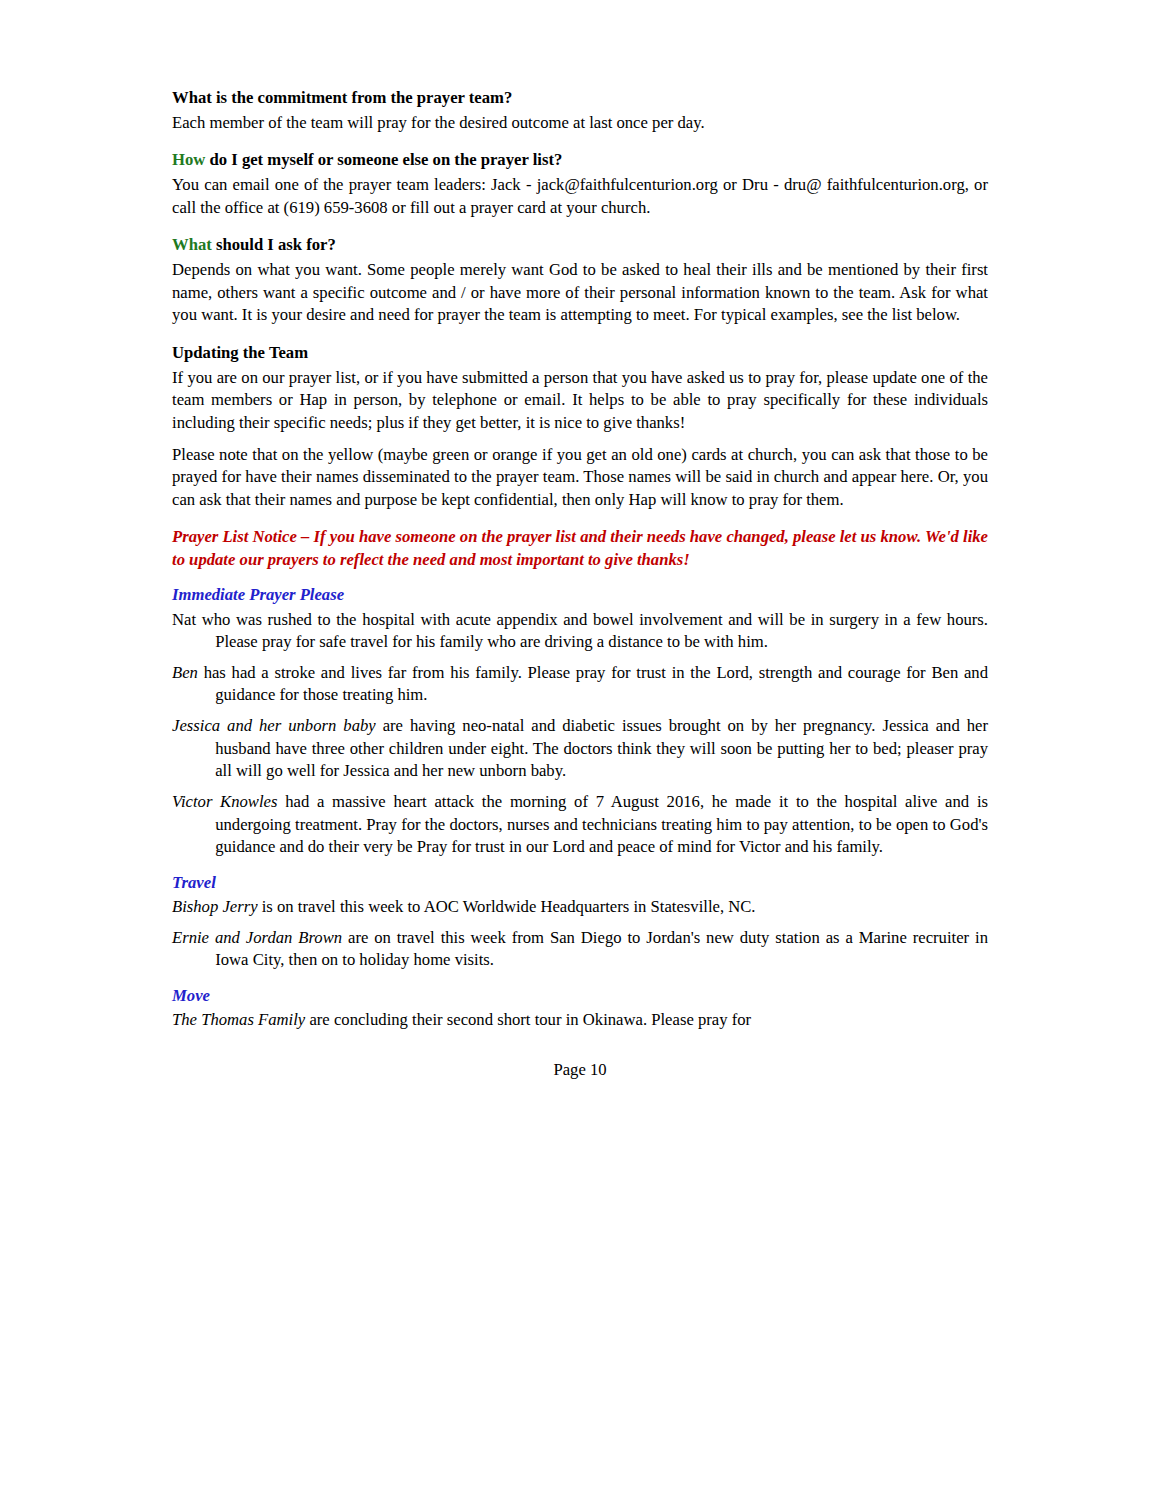What is the commitment from the prayer team?
Each member of the team will pray for the desired outcome at last once per day.
How do I get myself or someone else on the prayer list?
You can email one of the prayer team leaders: Jack - jack@faithfulcenturion.org or Dru - dru@ faithfulcenturion.org, or call the office at (619) 659-3608 or fill out a prayer card at your church.
What should I ask for?
Depends on what you want. Some people merely want God to be asked to heal their ills and be mentioned by their first name, others want a specific outcome and / or have more of their personal information known to the team. Ask for what you want. It is your desire and need for prayer the team is attempting to meet. For typical examples, see the list below.
Updating the Team
If you are on our prayer list, or if you have submitted a person that you have asked us to pray for, please update one of the team members or Hap in person, by telephone or email. It helps to be able to pray specifically for these individuals including their specific needs; plus if they get better, it is nice to give thanks!
Please note that on the yellow (maybe green or orange if you get an old one) cards at church, you can ask that those to be prayed for have their names disseminated to the prayer team. Those names will be said in church and appear here. Or, you can ask that their names and purpose be kept confidential, then only Hap will know to pray for them.
Prayer List Notice – If you have someone on the prayer list and their needs have changed, please let us know. We'd like to update our prayers to reflect the need and most important to give thanks!
Immediate Prayer Please
Nat who was rushed to the hospital with acute appendix and bowel involvement and will be in surgery in a few hours. Please pray for safe travel for his family who are driving a distance to be with him.
Ben has had a stroke and lives far from his family. Please pray for trust in the Lord, strength and courage for Ben and guidance for those treating him.
Jessica and her unborn baby are having neo-natal and diabetic issues brought on by her pregnancy. Jessica and her husband have three other children under eight. The doctors think they will soon be putting her to bed; pleaser pray all will go well for Jessica and her new unborn baby.
Victor Knowles had a massive heart attack the morning of 7 August 2016, he made it to the hospital alive and is undergoing treatment. Pray for the doctors, nurses and technicians treating him to pay attention, to be open to God's guidance and do their very be Pray for trust in our Lord and peace of mind for Victor and his family.
Travel
Bishop Jerry is on travel this week to AOC Worldwide Headquarters in Statesville, NC.
Ernie and Jordan Brown are on travel this week from San Diego to Jordan's new duty station as a Marine recruiter in Iowa City, then on to holiday home visits.
Move
The Thomas Family are concluding their second short tour in Okinawa. Please pray for
Page 10